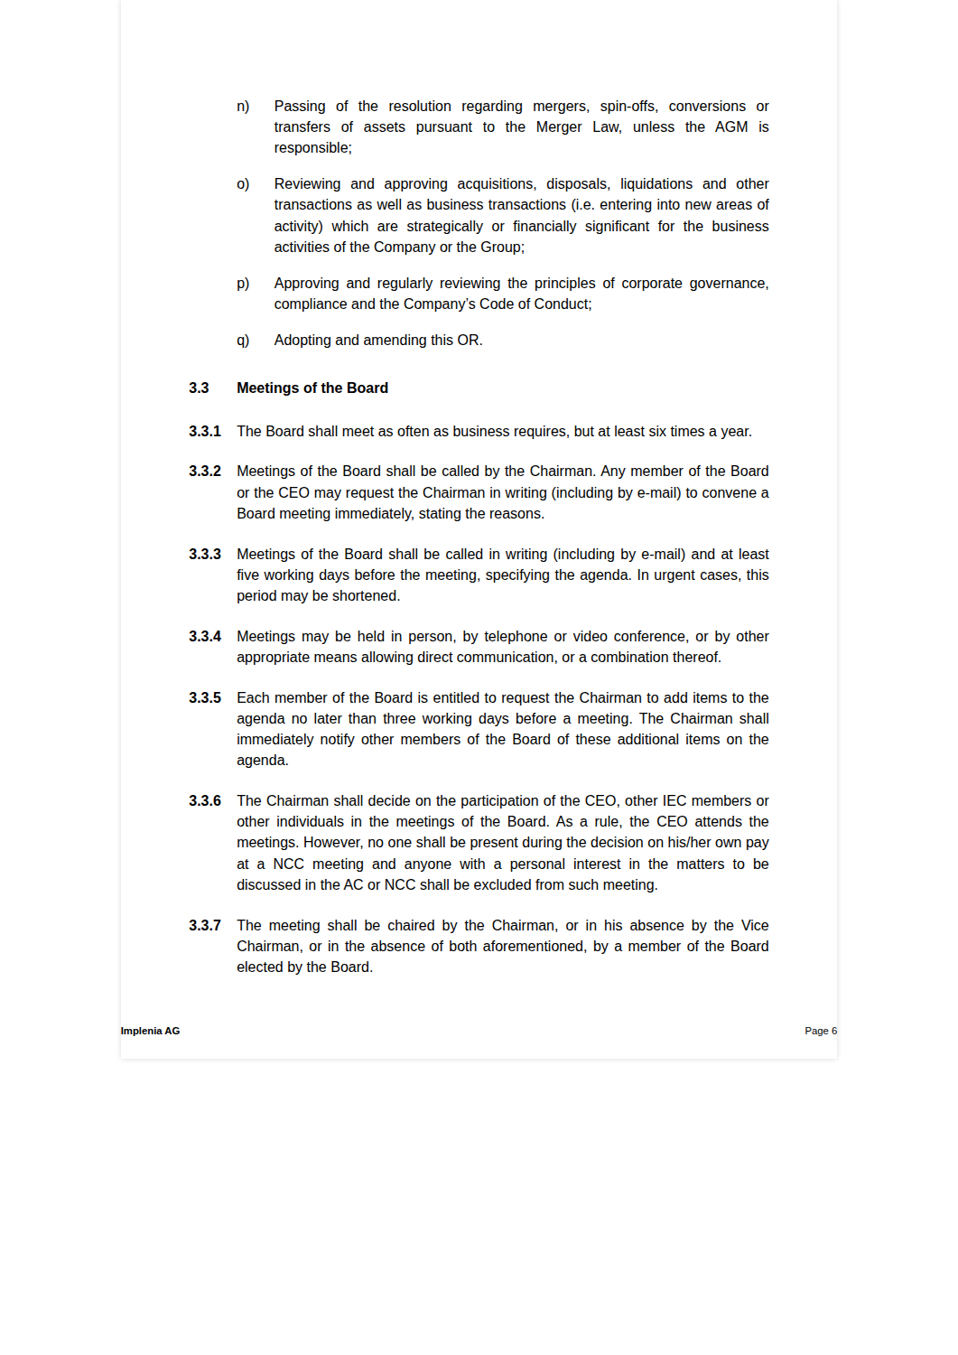n) Passing of the resolution regarding mergers, spin-offs, conversions or transfers of assets pursuant to the Merger Law, unless the AGM is responsible;
o) Reviewing and approving acquisitions, disposals, liquidations and other transactions as well as business transactions (i.e. entering into new areas of activity) which are strategically or financially significant for the business activities of the Company or the Group;
p) Approving and regularly reviewing the principles of corporate governance, compliance and the Company’s Code of Conduct;
q) Adopting and amending this OR.
3.3 Meetings of the Board
3.3.1 The Board shall meet as often as business requires, but at least six times a year.
3.3.2 Meetings of the Board shall be called by the Chairman. Any member of the Board or the CEO may request the Chairman in writing (including by e-mail) to convene a Board meeting immediately, stating the reasons.
3.3.3 Meetings of the Board shall be called in writing (including by e-mail) and at least five working days before the meeting, specifying the agenda. In urgent cases, this period may be shortened.
3.3.4 Meetings may be held in person, by telephone or video conference, or by other appropriate means allowing direct communication, or a combination thereof.
3.3.5 Each member of the Board is entitled to request the Chairman to add items to the agenda no later than three working days before a meeting. The Chairman shall immediately notify other members of the Board of these additional items on the agenda.
3.3.6 The Chairman shall decide on the participation of the CEO, other IEC members or other individuals in the meetings of the Board. As a rule, the CEO attends the meetings. However, no one shall be present during the decision on his/her own pay at a NCC meeting and anyone with a personal interest in the matters to be discussed in the AC or NCC shall be excluded from such meeting.
3.3.7 The meeting shall be chaired by the Chairman, or in his absence by the Vice Chairman, or in the absence of both aforementioned, by a member of the Board elected by the Board.
Implenia AG Page 6